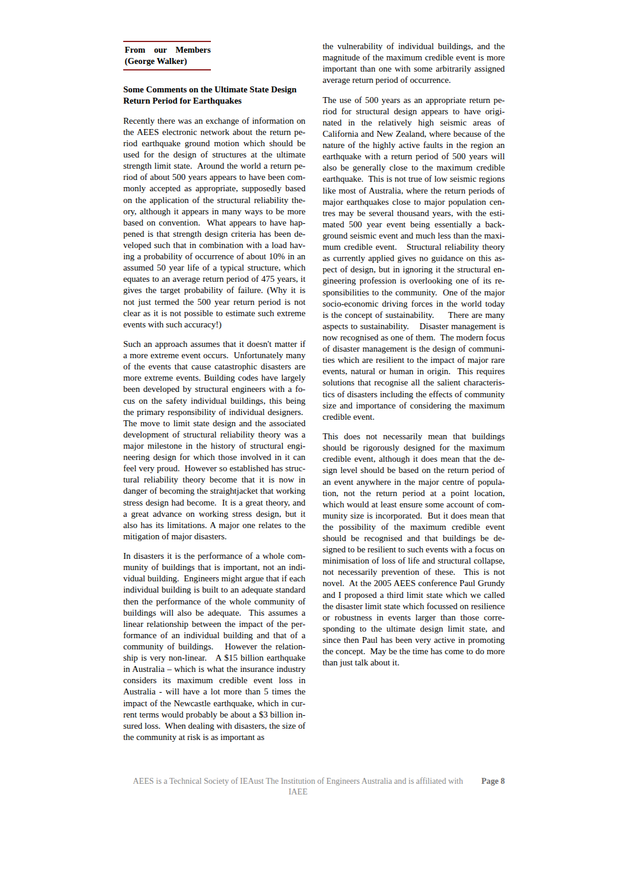From our Members (George Walker)
Some Comments on the Ultimate State Design Return Period for Earthquakes
Recently there was an exchange of information on the AEES electronic network about the return period earthquake ground motion which should be used for the design of structures at the ultimate strength limit state. Around the world a return period of about 500 years appears to have been commonly accepted as appropriate, supposedly based on the application of the structural reliability theory, although it appears in many ways to be more based on convention. What appears to have happened is that strength design criteria has been developed such that in combination with a load having a probability of occurrence of about 10% in an assumed 50 year life of a typical structure, which equates to an average return period of 475 years, it gives the target probability of failure. (Why it is not just termed the 500 year return period is not clear as it is not possible to estimate such extreme events with such accuracy!)
Such an approach assumes that it doesn't matter if a more extreme event occurs. Unfortunately many of the events that cause catastrophic disasters are more extreme events. Building codes have largely been developed by structural engineers with a focus on the safety individual buildings, this being the primary responsibility of individual designers. The move to limit state design and the associated development of structural reliability theory was a major milestone in the history of structural engineering design for which those involved in it can feel very proud. However so established has structural reliability theory become that it is now in danger of becoming the straightjacket that working stress design had become. It is a great theory, and a great advance on working stress design, but it also has its limitations. A major one relates to the mitigation of major disasters.
In disasters it is the performance of a whole community of buildings that is important, not an individual building. Engineers might argue that if each individual building is built to an adequate standard then the performance of the whole community of buildings will also be adequate. This assumes a linear relationship between the impact of the performance of an individual building and that of a community of buildings. However the relationship is very non-linear. A $15 billion earthquake in Australia – which is what the insurance industry considers its maximum credible event loss in Australia - will have a lot more than 5 times the impact of the Newcastle earthquake, which in current terms would probably be about a $3 billion insured loss. When dealing with disasters, the size of the community at risk is as important as
the vulnerability of individual buildings, and the magnitude of the maximum credible event is more important than one with some arbitrarily assigned average return period of occurrence.
The use of 500 years as an appropriate return period for structural design appears to have originated in the relatively high seismic areas of California and New Zealand, where because of the nature of the highly active faults in the region an earthquake with a return period of 500 years will also be generally close to the maximum credible earthquake. This is not true of low seismic regions like most of Australia, where the return periods of major earthquakes close to major population centres may be several thousand years, with the estimated 500 year event being essentially a background seismic event and much less than the maximum credible event. Structural reliability theory as currently applied gives no guidance on this aspect of design, but in ignoring it the structural engineering profession is overlooking one of its responsibilities to the community. One of the major socio-economic driving forces in the world today is the concept of sustainability. There are many aspects to sustainability. Disaster management is now recognised as one of them. The modern focus of disaster management is the design of communities which are resilient to the impact of major rare events, natural or human in origin. This requires solutions that recognise all the salient characteristics of disasters including the effects of community size and importance of considering the maximum credible event.
This does not necessarily mean that buildings should be rigorously designed for the maximum credible event, although it does mean that the design level should be based on the return period of an event anywhere in the major centre of population, not the return period at a point location, which would at least ensure some account of community size is incorporated. But it does mean that the possibility of the maximum credible event should be recognised and that buildings be designed to be resilient to such events with a focus on minimisation of loss of life and structural collapse, not necessarily prevention of these. This is not novel. At the 2005 AEES conference Paul Grundy and I proposed a third limit state which we called the disaster limit state which focussed on resilience or robustness in events larger than those corresponding to the ultimate design limit state, and since then Paul has been very active in promoting the concept. May be the time has come to do more than just talk about it.
AEES is a Technical Society of IEAust The Institution of Engineers Australia and is affiliated with IAEE
Page 8